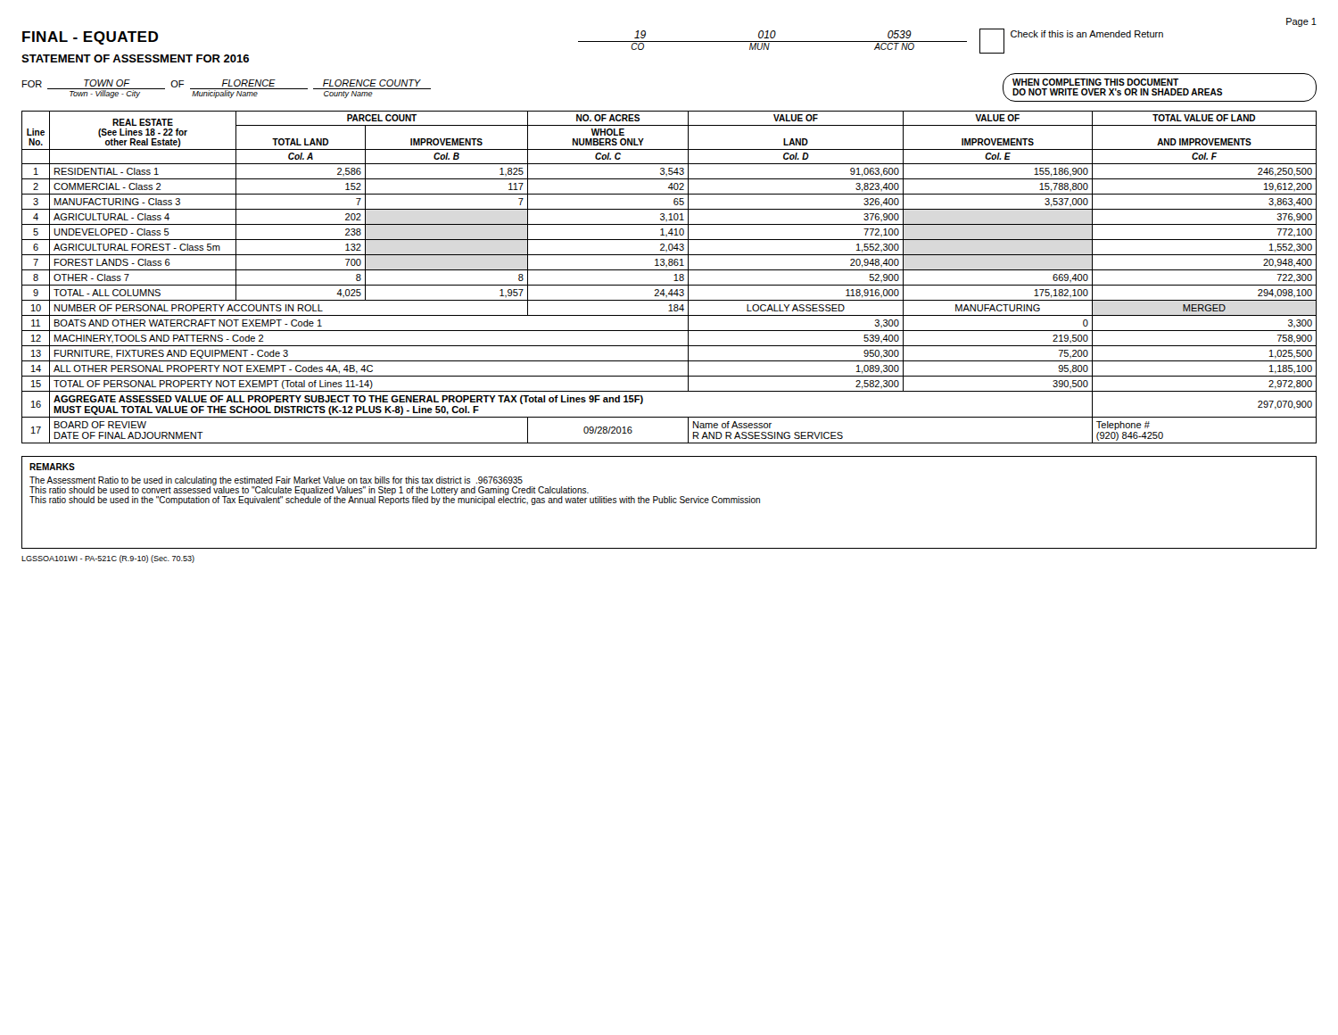Page 1
FINAL - EQUATED
STATEMENT OF ASSESSMENT FOR 2016
190100539
CO MUN ACCT NO
Check if this is an Amended Return
FOR TOWN OF OF FLORENCE FLORENCE COUNTY
Town - Village - City
Municipality Name
County Name
WHEN COMPLETING THIS DOCUMENT
DO NOT WRITE OVER X's OR IN SHADED AREAS
| Line No. | REAL ESTATE (See Lines 18 - 22 for other Real Estate) | PARCEL COUNT | NO. OF ACRES | VALUE OF | VALUE OF | TOTAL VALUE OF LAND |
| --- | --- | --- | --- | --- | --- | --- |
| TOTAL LAND | IMPROVEMENTS | WHOLE NUMBERS ONLY | LAND | IMPROVEMENTS | AND IMPROVEMENTS |
| | | Col. A | Col. B | Col. C | Col. D | Col. E | Col. F |
| 1 | RESIDENTIAL - Class 1 | 2,586 | 1,825 | 3,543 | 91,063,600 | 155,186,900 | 246,250,500 |
| 2 | COMMERCIAL - Class 2 | 152 | 117 | 402 | 3,823,400 | 15,788,800 | 19,612,200 |
| 3 | MANUFACTURING - Class 3 | 7 | 7 | 65 | 326,400 | 3,537,000 | 3,863,400 |
| 4 | AGRICULTURAL - Class 4 | 202 | | 3,101 | 376,900 | | 376,900 |
| 5 | UNDEVELOPED - Class 5 | 238 | | 1,410 | 772,100 | | 772,100 |
| 6 | AGRICULTURAL FOREST - Class 5m | 132 | | 2,043 | 1,552,300 | | 1,552,300 |
| 7 | FOREST LANDS - Class 6 | 700 | | 13,861 | 20,948,400 | | 20,948,400 |
| 8 | OTHER - Class 7 | 8 | 8 | 18 | 52,900 | 669,400 | 722,300 |
| 9 | TOTAL - ALL COLUMNS | 4,025 | 1,957 | 24,443 | 118,916,000 | 175,182,100 | 294,098,100 |
| 10 | NUMBER OF PERSONAL PROPERTY ACCOUNTS IN ROLL | 184 | LOCALLY ASSESSED | MANUFACTURING | MERGED |
| 11 | BOATS AND OTHER WATERCRAFT NOT EXEMPT - Code 1 | 3,300 | 0 | 3,300 |
| 12 | MACHINERY,TOOLS AND PATTERNS - Code 2 | 539,400 | 219,500 | 758,900 |
| 13 | FURNITURE, FIXTURES AND EQUIPMENT - Code 3 | 950,300 | 75,200 | 1,025,500 |
| 14 | ALL OTHER PERSONAL PROPERTY NOT EXEMPT - Codes 4A, 4B, 4C | 1,089,300 | 95,800 | 1,185,100 |
| 15 | TOTAL OF PERSONAL PROPERTY NOT EXEMPT (Total of Lines 11-14) | 2,582,300 | 390,500 | 2,972,800 |
| 16 | AGGREGATE ASSESSED VALUE OF ALL PROPERTY SUBJECT TO THE GENERAL PROPERTY TAX (Total of Lines 9F and 15F) MUST EQUAL TOTAL VALUE OF THE SCHOOL DISTRICTS (K-12 PLUS K-8) - Line 50, Col. F | 297,070,900 |
| 17 | BOARD OF REVIEW DATE OF FINAL ADJOURNMENT | 09/28/2016 | Name of Assessor R AND R ASSESSING SERVICES | Telephone # (920) 846-4250 |
REMARKS
The Assessment Ratio to be used in calculating the estimated Fair Market Value on tax bills for this tax district is .967636935
This ratio should be used to convert assessed values to "Calculate Equalized Values" in Step 1 of the Lottery and Gaming Credit Calculations.
This ratio should be used in the "Computation of Tax Equivalent" schedule of the Annual Reports filed by the municipal electric, gas and water utilities with the Public Service Commission
LGSSOA101WI - PA-521C (R.9-10) (Sec. 70.53)